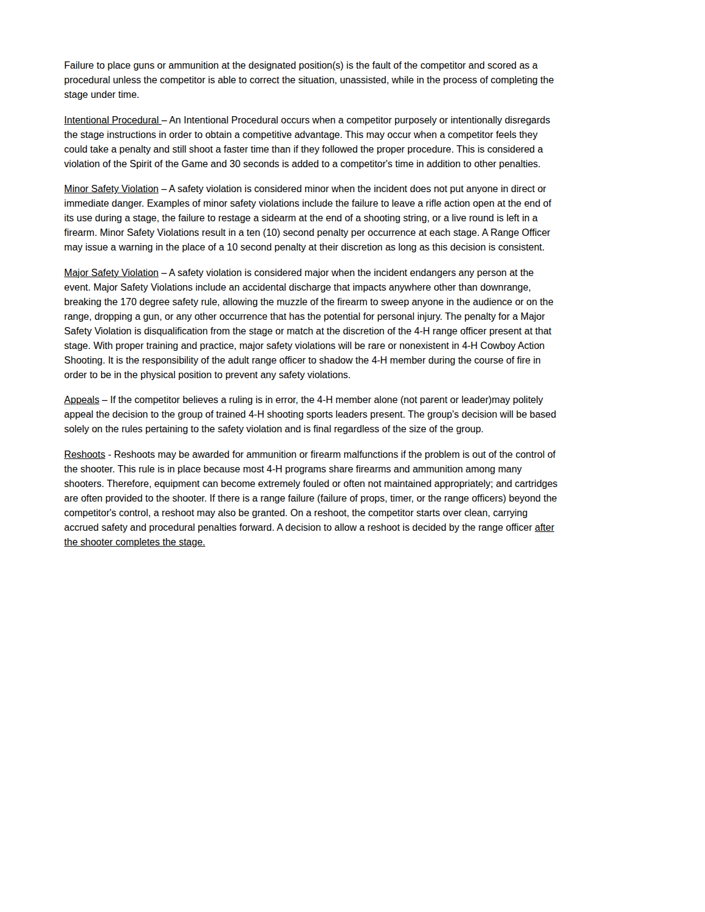Failure to place guns or ammunition at the designated position(s) is the fault of the competitor and scored as a procedural unless the competitor is able to correct the situation, unassisted, while in the process of completing the stage under time.
Intentional Procedural – An Intentional Procedural occurs when a competitor purposely or intentionally disregards the stage instructions in order to obtain a competitive advantage. This may occur when a competitor feels they could take a penalty and still shoot a faster time than if they followed the proper procedure. This is considered a violation of the Spirit of the Game and 30 seconds is added to a competitor's time in addition to other penalties.
Minor Safety Violation – A safety violation is considered minor when the incident does not put anyone in direct or immediate danger. Examples of minor safety violations include the failure to leave a rifle action open at the end of its use during a stage, the failure to restage a sidearm at the end of a shooting string, or a live round is left in a firearm. Minor Safety Violations result in a ten (10) second penalty per occurrence at each stage. A Range Officer may issue a warning in the place of a 10 second penalty at their discretion as long as this decision is consistent.
Major Safety Violation – A safety violation is considered major when the incident endangers any person at the event. Major Safety Violations include an accidental discharge that impacts anywhere other than downrange, breaking the 170 degree safety rule, allowing the muzzle of the firearm to sweep anyone in the audience or on the range, dropping a gun, or any other occurrence that has the potential for personal injury. The penalty for a Major Safety Violation is disqualification from the stage or match at the discretion of the 4-H range officer present at that stage. With proper training and practice, major safety violations will be rare or nonexistent in 4-H Cowboy Action Shooting. It is the responsibility of the adult range officer to shadow the 4-H member during the course of fire in order to be in the physical position to prevent any safety violations.
Appeals – If the competitor believes a ruling is in error, the 4-H member alone (not parent or leader)may politely appeal the decision to the group of trained 4-H shooting sports leaders present. The group's decision will be based solely on the rules pertaining to the safety violation and is final regardless of the size of the group.
Reshoots - Reshoots may be awarded for ammunition or firearm malfunctions if the problem is out of the control of the shooter. This rule is in place because most 4-H programs share firearms and ammunition among many shooters. Therefore, equipment can become extremely fouled or often not maintained appropriately; and cartridges are often provided to the shooter. If there is a range failure (failure of props, timer, or the range officers) beyond the competitor's control, a reshoot may also be granted. On a reshoot, the competitor starts over clean, carrying accrued safety and procedural penalties forward. A decision to allow a reshoot is decided by the range officer after the shooter completes the stage.